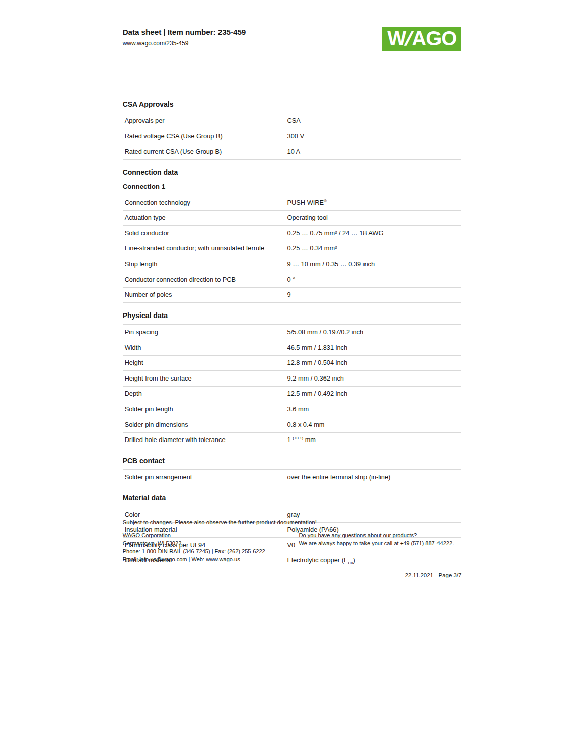Data sheet | Item number: 235-459
www.wago.com/235-459
W/AGO
CSA Approvals
| Approvals per | CSA |
| Rated voltage CSA (Use Group B) | 300 V |
| Rated current CSA (Use Group B) | 10 A |
Connection data
Connection 1
| Connection technology | PUSH WIRE ® |
| Actuation type | Operating tool |
| Solid conductor | 0.25 … 0.75 mm² / 24 … 18 AWG |
| Fine-stranded conductor; with uninsulated ferrule | 0.25 … 0.34 mm² |
| Strip length | 9 … 10 mm / 0.35 … 0.39 inch |
| Conductor connection direction to PCB | 0 ° |
| Number of poles | 9 |
Physical data
| Pin spacing | 5/5.08 mm / 0.197/0.2 inch |
| Width | 46.5 mm / 1.831 inch |
| Height | 12.8 mm / 0.504 inch |
| Height from the surface | 9.2 mm / 0.362 inch |
| Depth | 12.5 mm / 0.492 inch |
| Solder pin length | 3.6 mm |
| Solder pin dimensions | 0.8 x 0.4 mm |
| Drilled hole diameter with tolerance | 1 (+0.1) mm |
PCB contact
| Solder pin arrangement | over the entire terminal strip (in-line) |
Material data
| Color | gray |
| Insulation material | Polyamide (PA66) |
| Flammability class per UL94 | V0 |
| Contact material | Electrolytic copper (E Cu ) |
Subject to changes. Please also observe the further product documentation!
WAGO Corporation
Germantown, WI 53022
Phone: 1-800-DIN-RAIL (346-7245) | Fax: (262) 255-6222
Email: info.us@wago.com | Web: www.wago.us
Do you have any questions about our products?
We are always happy to take your call at +49 (571) 887-44222.
22.11.2021 Page 3/7